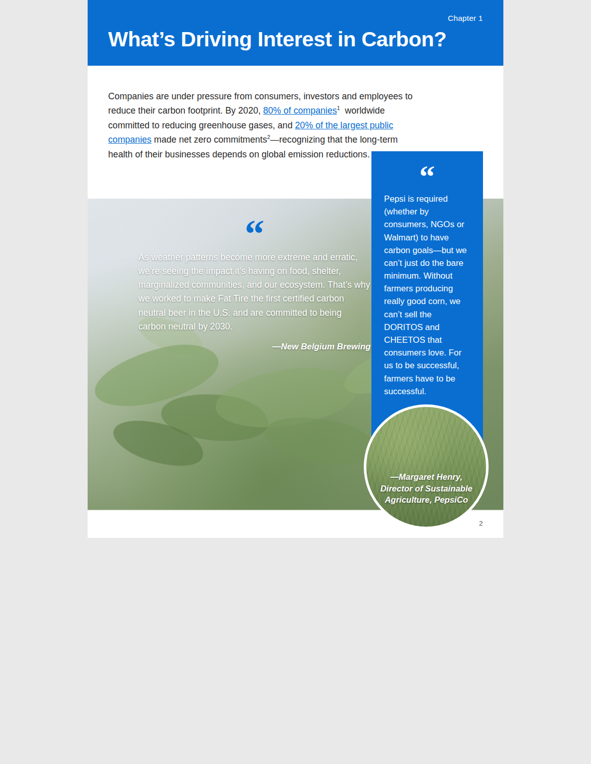Chapter 1
What’s Driving Interest in Carbon?
Companies are under pressure from consumers, investors and employees to reduce their carbon footprint. By 2020, 80% of companies1 worldwide committed to reducing greenhouse gases, and 20% of the largest public companies made net zero commitments2—recognizing that the long-term health of their businesses depends on global emission reductions.
“
As weather patterns become more extreme and erratic, we’re seeing the impact it’s having on food, shelter, marginalized communities, and our ecosystem. That’s why we worked to make Fat Tire the first certified carbon neutral beer in the U.S. and are committed to being carbon neutral by 2030.
—New Belgium Brewing
“
Pepsi is required (whether by consumers, NGOs or Walmart) to have carbon goals—but we can’t just do the bare minimum. Without farmers producing really good corn, we can’t sell the DORITOS and CHEETOS that consumers love. For us to be successful, farmers have to be successful.
—Margaret Henry,
Director of Sustainable
Agriculture, PepsiCo
2